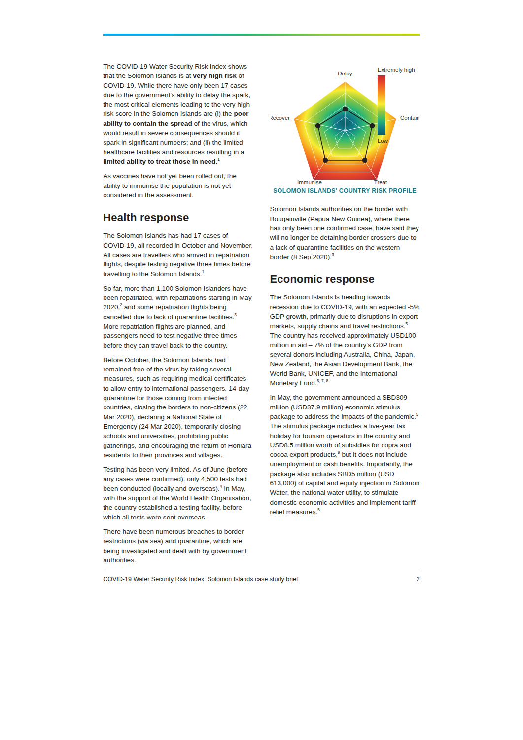The COVID-19 Water Security Risk Index shows that the Solomon Islands is at very high risk of COVID-19. While there have only been 17 cases due to the government's ability to delay the spark, the most critical elements leading to the very high risk score in the Solomon Islands are (i) the poor ability to contain the spread of the virus, which would result in severe consequences should it spark in significant numbers; and (ii) the limited healthcare facilities and resources resulting in a limited ability to treat those in need.1
As vaccines have not yet been rolled out, the ability to immunise the population is not yet considered in the assessment.
Health response
The Solomon Islands has had 17 cases of COVID-19, all recorded in October and November. All cases are travellers who arrived in repatriation flights, despite testing negative three times before travelling to the Solomon Islands.1
So far, more than 1,100 Solomon Islanders have been repatriated, with repatriations starting in May 2020,2 and some repatriation flights being cancelled due to lack of quarantine facilities.3 More repatriation flights are planned, and passengers need to test negative three times before they can travel back to the country.
Before October, the Solomon Islands had remained free of the virus by taking several measures, such as requiring medical certificates to allow entry to international passengers, 14-day quarantine for those coming from infected countries, closing the borders to non-citizens (22 Mar 2020), declaring a National State of Emergency (24 Mar 2020), temporarily closing schools and universities, prohibiting public gatherings, and encouraging the return of Honiara residents to their provinces and villages.
Testing has been very limited. As of June (before any cases were confirmed), only 4,500 tests had been conducted (locally and overseas).4 In May, with the support of the World Health Organisation, the country established a testing facility, before which all tests were sent overseas.
There have been numerous breaches to border restrictions (via sea) and quarantine, which are being investigated and dealt with by government authorities.
Extremely high
Low
Delay Contain Treat Immunise Recover
SOLOMON ISLANDS' COUNTRY RISK PROFILE
Solomon Islands authorities on the border with Bougainville (Papua New Guinea), where there has only been one confirmed case, have said they will no longer be detaining border crossers due to a lack of quarantine facilities on the western border (8 Sep 2020).3
Economic response
The Solomon Islands is heading towards recession due to COVID-19, with an expected -5% GDP growth, primarily due to disruptions in export markets, supply chains and travel restrictions.5 The country has received approximately USD100 million in aid – 7% of the country's GDP from several donors including Australia, China, Japan, New Zealand, the Asian Development Bank, the World Bank, UNICEF, and the International Monetary Fund.6, 7, 8
In May, the government announced a SBD309 million (USD37.9 million) economic stimulus package to address the impacts of the pandemic.5 The stimulus package includes a five-year tax holiday for tourism operators in the country and USD8.5 million worth of subsidies for copra and cocoa export products,9 but it does not include unemployment or cash benefits. Importantly, the package also includes SBD5 million (USD 613,000) of capital and equity injection in Solomon Water, the national water utility, to stimulate domestic economic activities and implement tariff relief measures.5
COVID-19 Water Security Risk Index: Solomon Islands case study brief
2